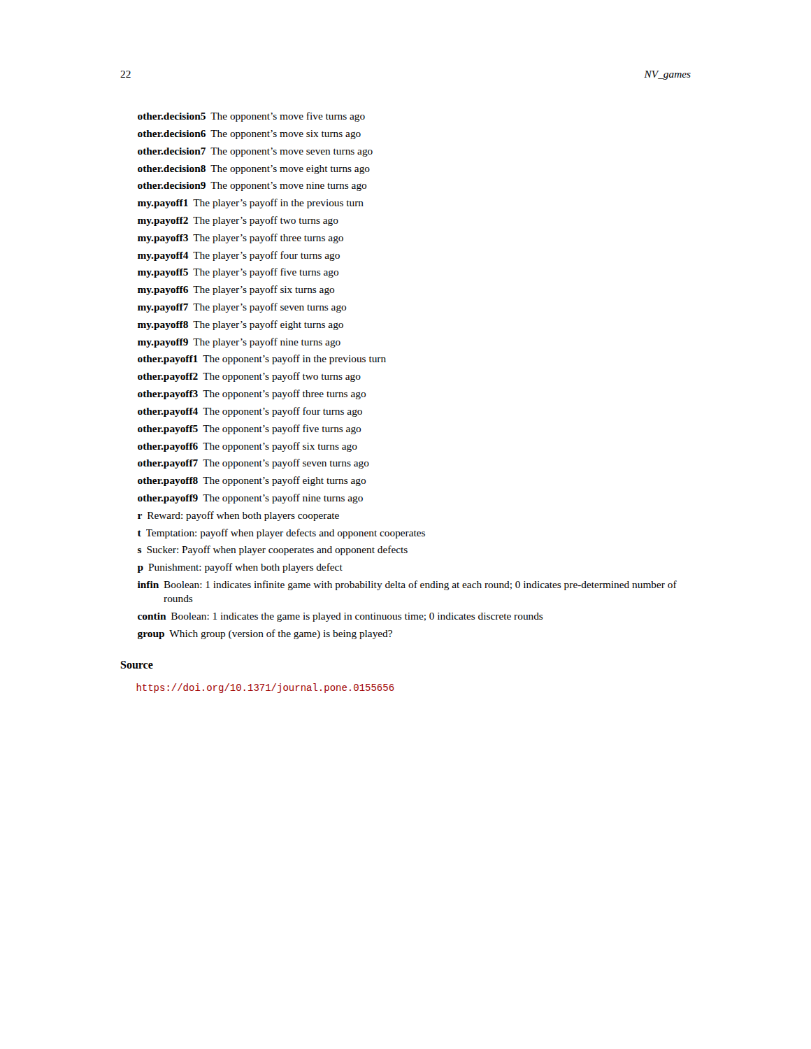22 NV_games
other.decision5
The opponent’s move five turns ago
other.decision6
The opponent’s move six turns ago
other.decision7
The opponent’s move seven turns ago
other.decision8
The opponent’s move eight turns ago
other.decision9
The opponent’s move nine turns ago
my.payoff1
The player’s payoff in the previous turn
my.payoff2
The player’s payoff two turns ago
my.payoff3
The player’s payoff three turns ago
my.payoff4
The player’s payoff four turns ago
my.payoff5
The player’s payoff five turns ago
my.payoff6
The player’s payoff six turns ago
my.payoff7
The player’s payoff seven turns ago
my.payoff8
The player’s payoff eight turns ago
my.payoff9
The player’s payoff nine turns ago
other.payoff1
The opponent’s payoff in the previous turn
other.payoff2
The opponent’s payoff two turns ago
other.payoff3
The opponent’s payoff three turns ago
other.payoff4
The opponent’s payoff four turns ago
other.payoff5
The opponent’s payoff five turns ago
other.payoff6
The opponent’s payoff six turns ago
other.payoff7
The opponent’s payoff seven turns ago
other.payoff8
The opponent’s payoff eight turns ago
other.payoff9
The opponent’s payoff nine turns ago
r
Reward: payoff when both players cooperate
t
Temptation: payoff when player defects and opponent cooperates
s
Sucker: Payoff when player cooperates and opponent defects
p
Punishment: payoff when both players defect
infin
Boolean: 1 indicates infinite game with probability delta of ending at each round; 0 indicates pre-determined number of rounds
contin
Boolean: 1 indicates the game is played in continuous time; 0 indicates discrete rounds
group
Which group (version of the game) is being played?
Source
https://doi.org/10.1371/journal.pone.0155656